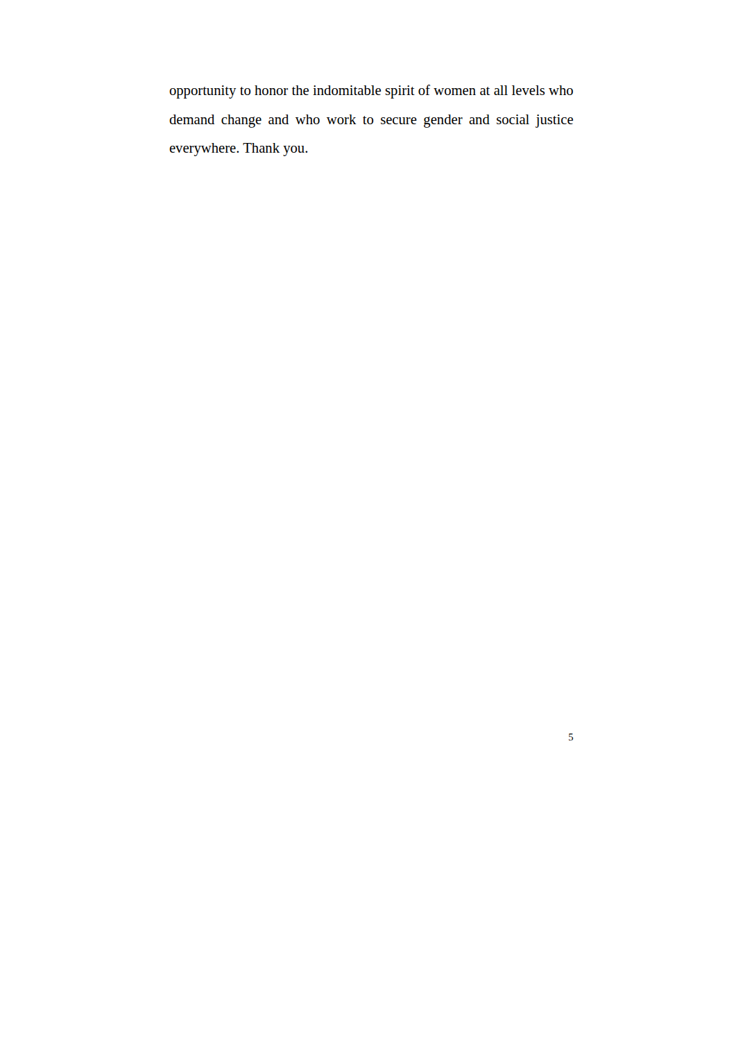opportunity to honor the indomitable spirit of women at all levels who demand change and who work to secure gender and social justice everywhere. Thank you.
5